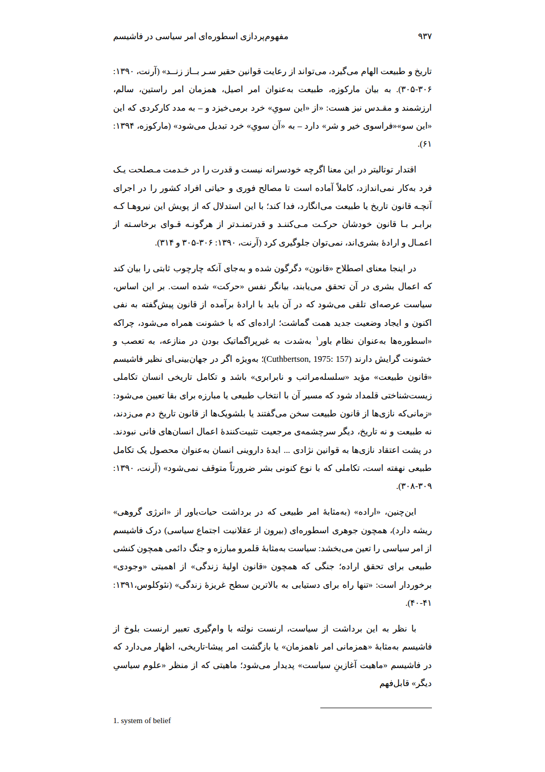۹۳۷ مفهوم‌پردازی اسطوره‌ای امر سیاسی در فاشیسم
تاریخ و طبیعت الهام می‌گیرد، می‌تواند از رعایت قوانین حقیر سـر بــاز زنــد» (آرنت، ۱۳۹۰: ۳۰۶-۳۰۵). به بیان مارکوزه، طبیعت به‌عنوان امر اصیل، همزمان امر راستین، سالم، ارزشمند و مقـدس نیز هست: «از «این سویِ» خرد برمی‌خیزد و – به مدد کارکردی که این «این سو»«فراسوی خیر و شر» دارد – به «آن سویِ» خرد تبدیل می‌شود» (مارکوزه، ۱۳۹۴: ۶۱).
اقتدار توتالیتر در این معنا اگرچه خودسرانه نیست و قدرت را در خـدمت مـصلحت یـک فرد به‌کار نمی‌اندازد، کاملاً آماده است تا مصالح فوری و حیاتی افراد کشور را در اجرای آنچـه قانون تاریخ یا طبیعت می‌انگارد، فدا کند؛ با این استدلال که از پویش این نیروهـا کـه برابـر بـا قانون خودشان حرکـت مـی‌کننـد و قدرتمنـدتر از هرگونـه قـوای برخاسـته از اعمـال و ارادهٔ بشری‌اند، نمی‌توان جلوگیری کرد (آرنت، ۱۳۹۰: ۳۰۶-۳۰۵ و ۳۱۴).
در اینجا معنای اصطلاح «قانون» دگرگون شده و به‌جای آنکه چارچوب ثابتی را بیان کند که اعمال بشری در آن تحقق می‌یابند، بیانگر نفس «حرکت» شده است. بر این اساس، سیاست عرصه‌ای تلقی می‌شود که در آن باید با ارادهٔ برآمده از قانون پیش‌گفته به نفی اکنون و ایجاد وضعیت جدید همت گماشت؛ اراده‌ای که با خشونت همراه می‌شود، چراکه «اسطوره‌ها به‌عنوان نظام باور۱ به‌شدت به غیرپراگماتیک بودن در منازعه، به تعصب و خشونت گرایش دارند (Cuthbertson, 1975: 157)؛ به‌ویژه اگر در جهان‌بینی‌ای نظیر فاشیسم «قانون طبیعت» مؤید «سلسله‌مراتب و نابرابری» باشد و تکامل تاریخی انسان تکاملی زیست‌شناختی قلمداد شود که مسیر آن با انتخاب طبیعی یا مبارزه برای بقا تعیین می‌شود: «زمانی‌که نازی‌ها از قانون طبیعت سخن می‌گفتند یا بلشویک‌ها از قانون تاریخ دم می‌زدند، نه طبیعت و نه تاریخ، دیگر سرچشمه‌ی مرجعیت تثبیت‌کنندهٔ اعمال انسان‌های فانی نبودند. در پشت اعتقاد نازی‌ها به قوانین نژادی ... ایدهٔ داروینی انسان به‌عنوان محصول یک تکامل طبیعی نهفته است، تکاملی که با نوع کنونی بشر ضرورتاً متوقف نمی‌شود» (آرنت، ۱۳۹۰: ۳۰۹-۳۰۸).
این‌چنین، «اراده» (به‌مثابهٔ امر طبیعی که در برداشت حیات‌باور از «انرژی گروهی» ریشه دارد)، همچون جوهری اسطوره‌ای (بیرون از عقلانیت اجتماع سیاسی) درک فاشیسم از امر سیاسی را تعین می‌بخشد: سیاست به‌مثابهٔ قلمرو مبارزه و جنگ دائمی همچون کنشی طبیعی برای تحقق اراده؛ جنگی که همچون «قانون اولیهٔ زندگی» از اهمیتی «وجودی» برخوردار است: «تنها راه برای دستیابی به بالاترین سطح غریزهٔ زندگی» (نئوکلوس،۱۳۹۱: ۴۱-۴۰).
با نظر به این برداشت از سیاست، ارنست نولته با وام‌گیری تعبیر ارنست بلوخ از فاشیسم به‌مثابهٔ «همزمانی امر ناهمزمان» یا بازگشت امر پیشا-تاریخی، اظهار می‌دارد که در فاشیسم «ماهیت آغازینِ سیاست» پدیدار می‌شود؛ ماهیتی که از منظر «علوم سیاسیِ دیگر» قابل‌فهم
1. system of belief